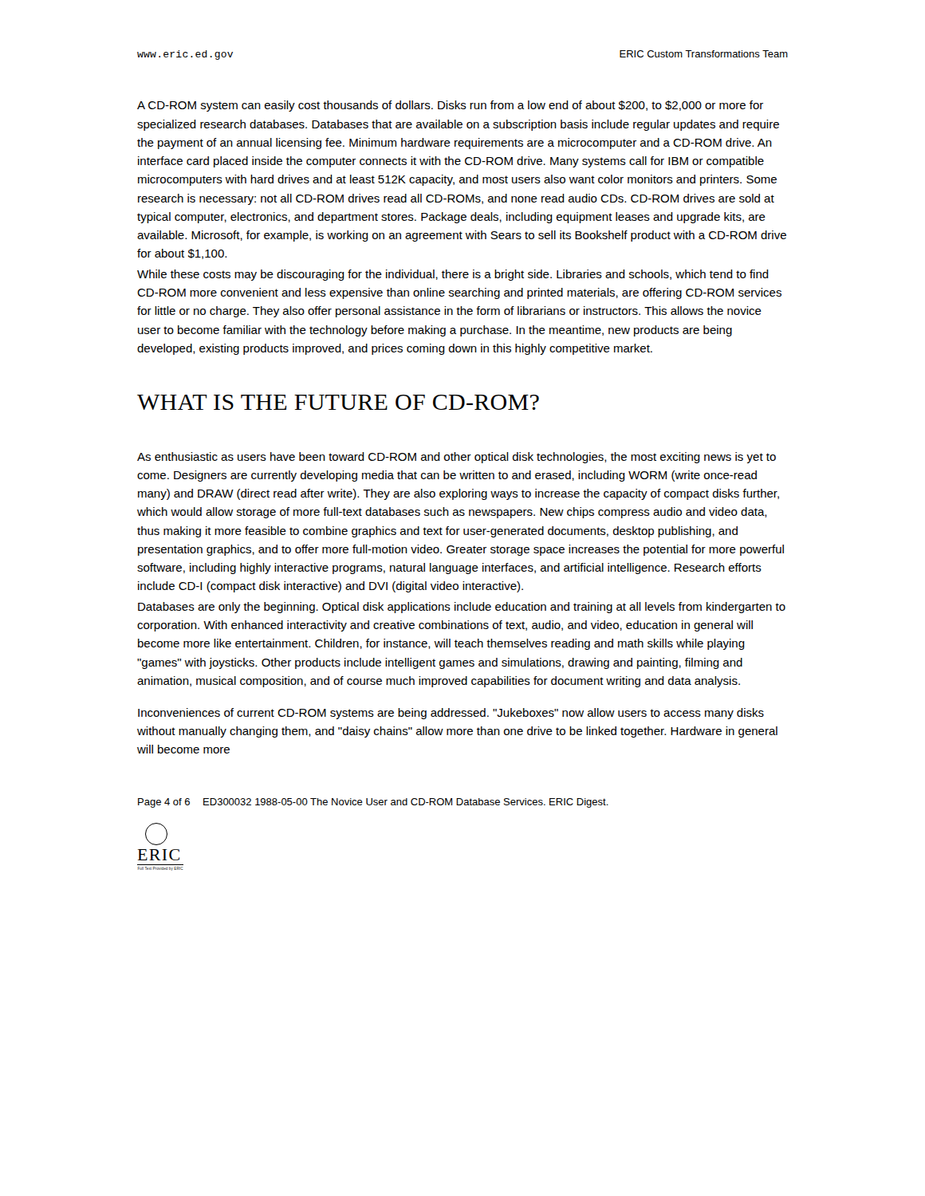www.eric.ed.gov ERIC Custom Transformations Team
A CD-ROM system can easily cost thousands of dollars. Disks run from a low end of about $200, to $2,000 or more for specialized research databases. Databases that are available on a subscription basis include regular updates and require the payment of an annual licensing fee. Minimum hardware requirements are a microcomputer and a CD-ROM drive. An interface card placed inside the computer connects it with the CD-ROM drive. Many systems call for IBM or compatible microcomputers with hard drives and at least 512K capacity, and most users also want color monitors and printers. Some research is necessary: not all CD-ROM drives read all CD-ROMs, and none read audio CDs. CD-ROM drives are sold at typical computer, electronics, and department stores. Package deals, including equipment leases and upgrade kits, are available. Microsoft, for example, is working on an agreement with Sears to sell its Bookshelf product with a CD-ROM drive for about $1,100.
While these costs may be discouraging for the individual, there is a bright side. Libraries and schools, which tend to find CD-ROM more convenient and less expensive than online searching and printed materials, are offering CD-ROM services for little or no charge. They also offer personal assistance in the form of librarians or instructors. This allows the novice user to become familiar with the technology before making a purchase. In the meantime, new products are being developed, existing products improved, and prices coming down in this highly competitive market.
WHAT IS THE FUTURE OF CD-ROM?
As enthusiastic as users have been toward CD-ROM and other optical disk technologies, the most exciting news is yet to come. Designers are currently developing media that can be written to and erased, including WORM (write once-read many) and DRAW (direct read after write). They are also exploring ways to increase the capacity of compact disks further, which would allow storage of more full-text databases such as newspapers. New chips compress audio and video data, thus making it more feasible to combine graphics and text for user-generated documents, desktop publishing, and presentation graphics, and to offer more full-motion video. Greater storage space increases the potential for more powerful software, including highly interactive programs, natural language interfaces, and artificial intelligence. Research efforts include CD-I (compact disk interactive) and DVI (digital video interactive).
Databases are only the beginning. Optical disk applications include education and training at all levels from kindergarten to corporation. With enhanced interactivity and creative combinations of text, audio, and video, education in general will become more like entertainment. Children, for instance, will teach themselves reading and math skills while playing "games" with joysticks. Other products include intelligent games and simulations, drawing and painting, filming and animation, musical composition, and of course much improved capabilities for document writing and data analysis.
Inconveniences of current CD-ROM systems are being addressed. "Jukeboxes" now allow users to access many disks without manually changing them, and "daisy chains" allow more than one drive to be linked together. Hardware in general will become more
Page 4 of 6 ED300032 1988-05-00 The Novice User and CD-ROM Database Services. ERIC Digest.
ERIC
Full Text Provided by ERIC